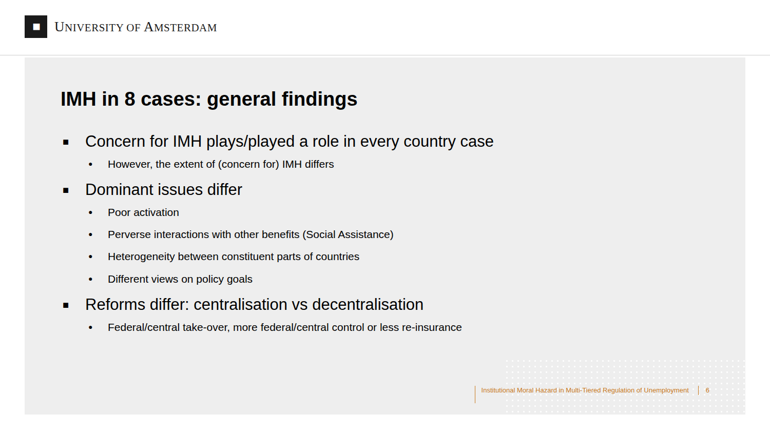■
UNIVERSITY OF AMSTERDAM
IMH in 8 cases: general findings
Concern for IMH plays/played a role in every country case
However, the extent of (concern for) IMH differs
Dominant issues differ
Poor activation
Perverse interactions with other benefits (Social Assistance)
Heterogeneity between constituent parts of countries
Different views on policy goals
Reforms differ: centralisation vs decentralisation
Federal/central take-over, more federal/central control or less re-insurance
Institutional Moral Hazard in Multi-Tiered Regulation of Unemployment
6